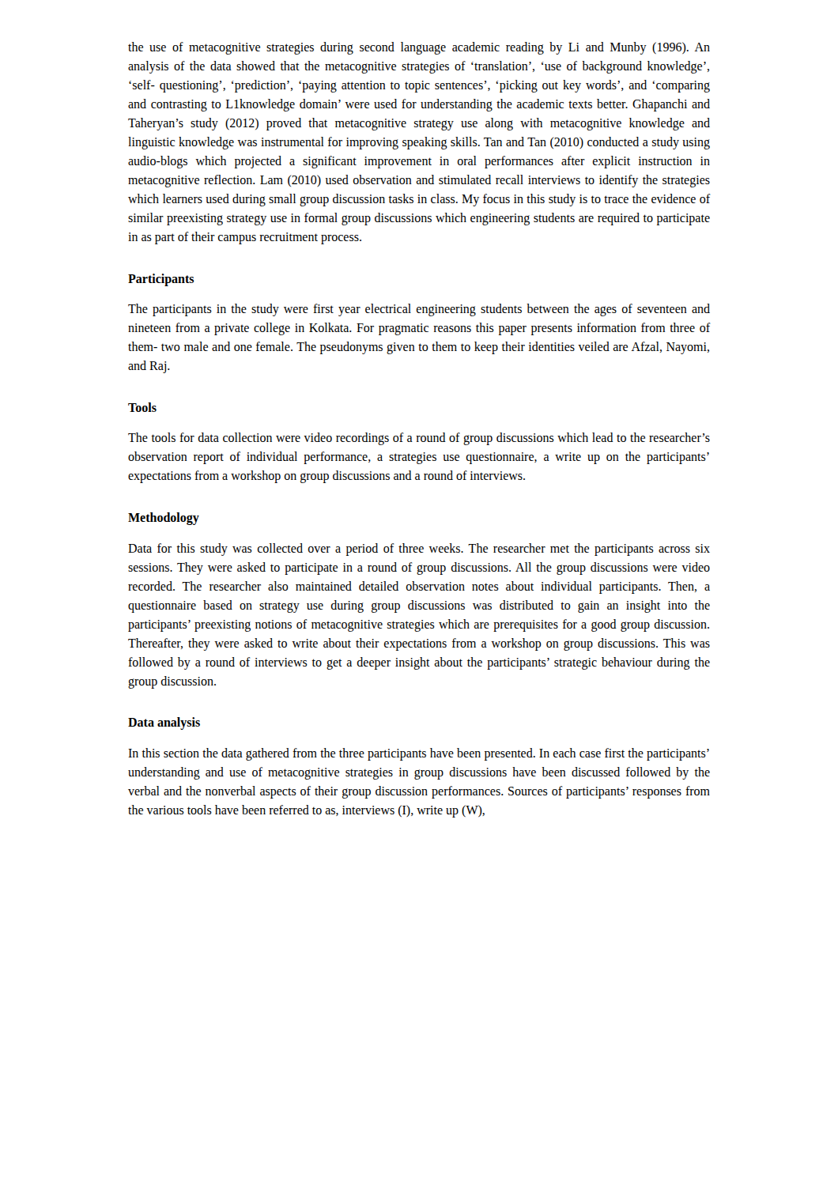the use of metacognitive strategies during second language academic reading by Li and Munby (1996). An analysis of the data showed that the metacognitive strategies of ‘translation’, ‘use of background knowledge’, ‘self- questioning’, ‘prediction’, ‘paying attention to topic sentences’, ‘picking out key words’, and ‘comparing and contrasting to L1knowledge domain’ were used for understanding the academic texts better. Ghapanchi and Taheryan’s study (2012) proved that metacognitive strategy use along with metacognitive knowledge and linguistic knowledge was instrumental for improving speaking skills. Tan and Tan (2010) conducted a study using audio-blogs which projected a significant improvement in oral performances after explicit instruction in metacognitive reflection. Lam (2010) used observation and stimulated recall interviews to identify the strategies which learners used during small group discussion tasks in class. My focus in this study is to trace the evidence of similar preexisting strategy use in formal group discussions which engineering students are required to participate in as part of their campus recruitment process.
Participants
The participants in the study were first year electrical engineering students between the ages of seventeen and nineteen from a private college in Kolkata. For pragmatic reasons this paper presents information from three of them- two male and one female. The pseudonyms given to them to keep their identities veiled are Afzal, Nayomi, and Raj.
Tools
The tools for data collection were video recordings of a round of group discussions which lead to the researcher’s observation report of individual performance, a strategies use questionnaire, a write up on the participants’ expectations from a workshop on group discussions and a round of interviews.
Methodology
Data for this study was collected over a period of three weeks. The researcher met the participants across six sessions. They were asked to participate in a round of group discussions. All the group discussions were video recorded. The researcher also maintained detailed observation notes about individual participants. Then, a questionnaire based on strategy use during group discussions was distributed to gain an insight into the participants’ preexisting notions of metacognitive strategies which are prerequisites for a good group discussion. Thereafter, they were asked to write about their expectations from a workshop on group discussions. This was followed by a round of interviews to get a deeper insight about the participants’ strategic behaviour during the group discussion.
Data analysis
In this section the data gathered from the three participants have been presented. In each case first the participants’ understanding and use of metacognitive strategies in group discussions have been discussed followed by the verbal and the nonverbal aspects of their group discussion performances. Sources of participants’ responses from the various tools have been referred to as, interviews (I), write up (W),